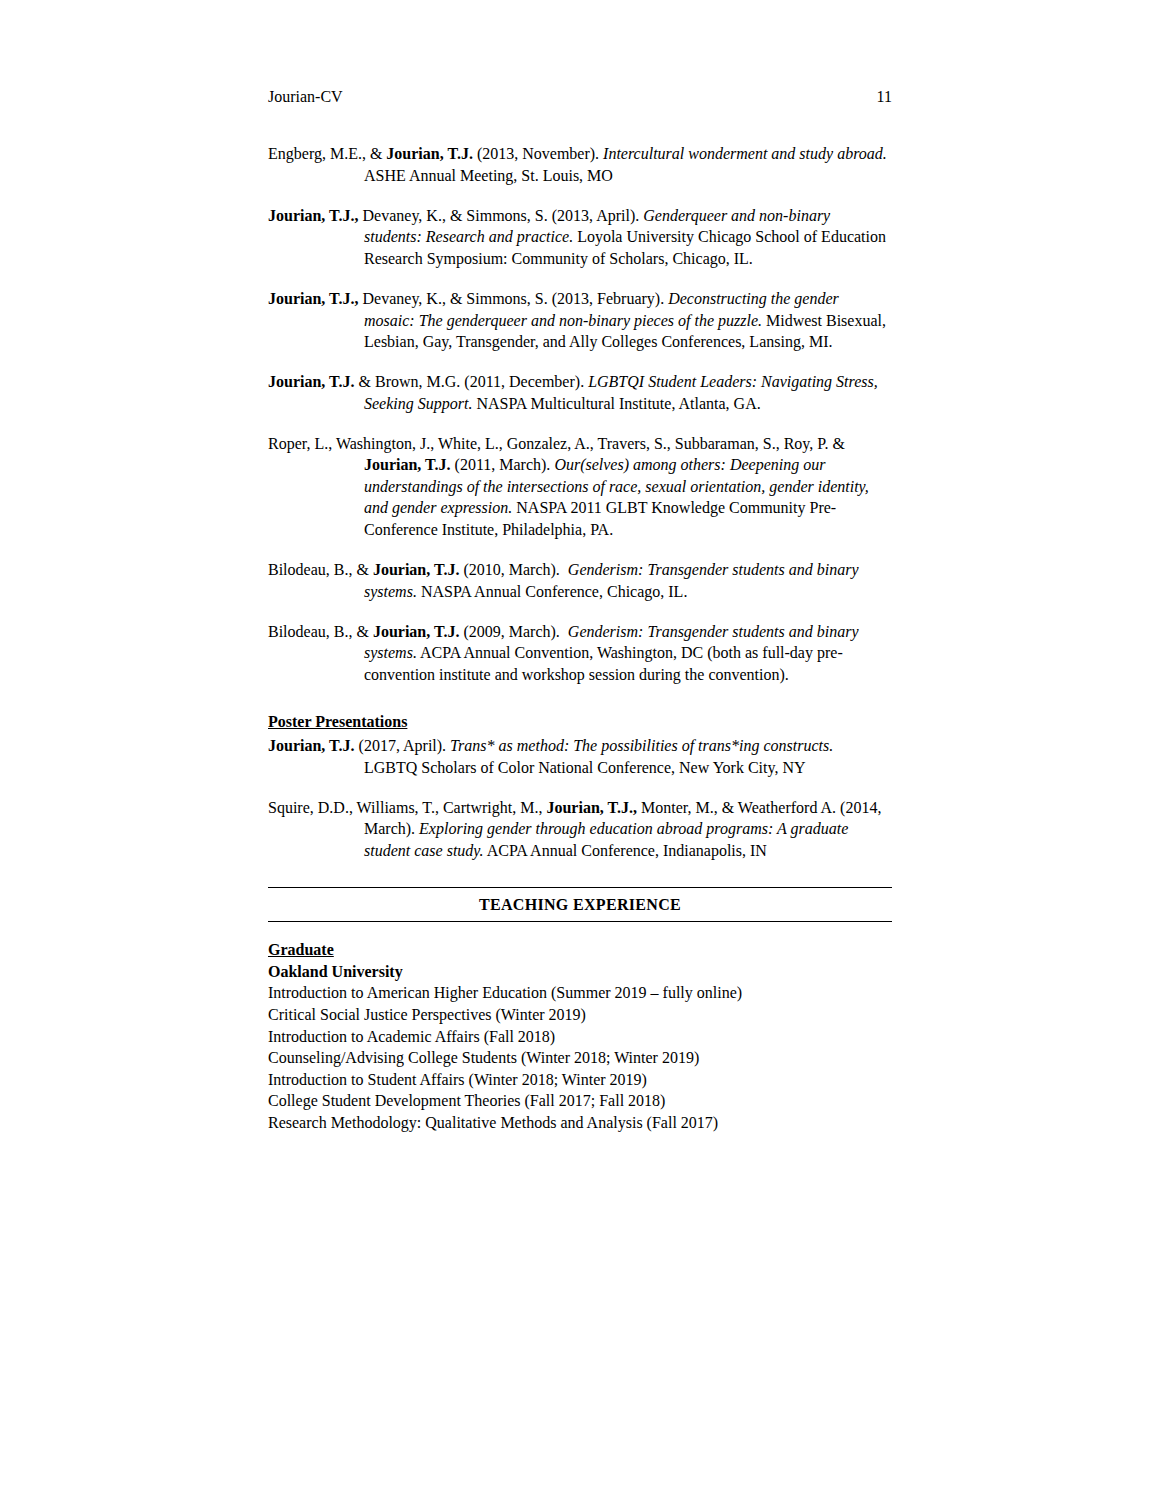Jourian-CV
11
Engberg, M.E., & Jourian, T.J. (2013, November). Intercultural wonderment and study abroad. ASHE Annual Meeting, St. Louis, MO
Jourian, T.J., Devaney, K., & Simmons, S. (2013, April). Genderqueer and non-binary students: Research and practice. Loyola University Chicago School of Education Research Symposium: Community of Scholars, Chicago, IL.
Jourian, T.J., Devaney, K., & Simmons, S. (2013, February). Deconstructing the gender mosaic: The genderqueer and non-binary pieces of the puzzle. Midwest Bisexual, Lesbian, Gay, Transgender, and Ally Colleges Conferences, Lansing, MI.
Jourian, T.J. & Brown, M.G. (2011, December). LGBTQI Student Leaders: Navigating Stress, Seeking Support. NASPA Multicultural Institute, Atlanta, GA.
Roper, L., Washington, J., White, L., Gonzalez, A., Travers, S., Subbaraman, S., Roy, P. & Jourian, T.J. (2011, March). Our(selves) among others: Deepening our understandings of the intersections of race, sexual orientation, gender identity, and gender expression. NASPA 2011 GLBT Knowledge Community Pre-Conference Institute, Philadelphia, PA.
Bilodeau, B., & Jourian, T.J. (2010, March). Genderism: Transgender students and binary systems. NASPA Annual Conference, Chicago, IL.
Bilodeau, B., & Jourian, T.J. (2009, March). Genderism: Transgender students and binary systems. ACPA Annual Convention, Washington, DC (both as full-day pre-convention institute and workshop session during the convention).
Poster Presentations
Jourian, T.J. (2017, April). Trans* as method: The possibilities of trans*ing constructs. LGBTQ Scholars of Color National Conference, New York City, NY
Squire, D.D., Williams, T., Cartwright, M., Jourian, T.J., Monter, M., & Weatherford A. (2014, March). Exploring gender through education abroad programs: A graduate student case study. ACPA Annual Conference, Indianapolis, IN
TEACHING EXPERIENCE
Graduate
Oakland University
Introduction to American Higher Education (Summer 2019 – fully online)
Critical Social Justice Perspectives (Winter 2019)
Introduction to Academic Affairs (Fall 2018)
Counseling/Advising College Students (Winter 2018; Winter 2019)
Introduction to Student Affairs (Winter 2018; Winter 2019)
College Student Development Theories (Fall 2017; Fall 2018)
Research Methodology: Qualitative Methods and Analysis (Fall 2017)